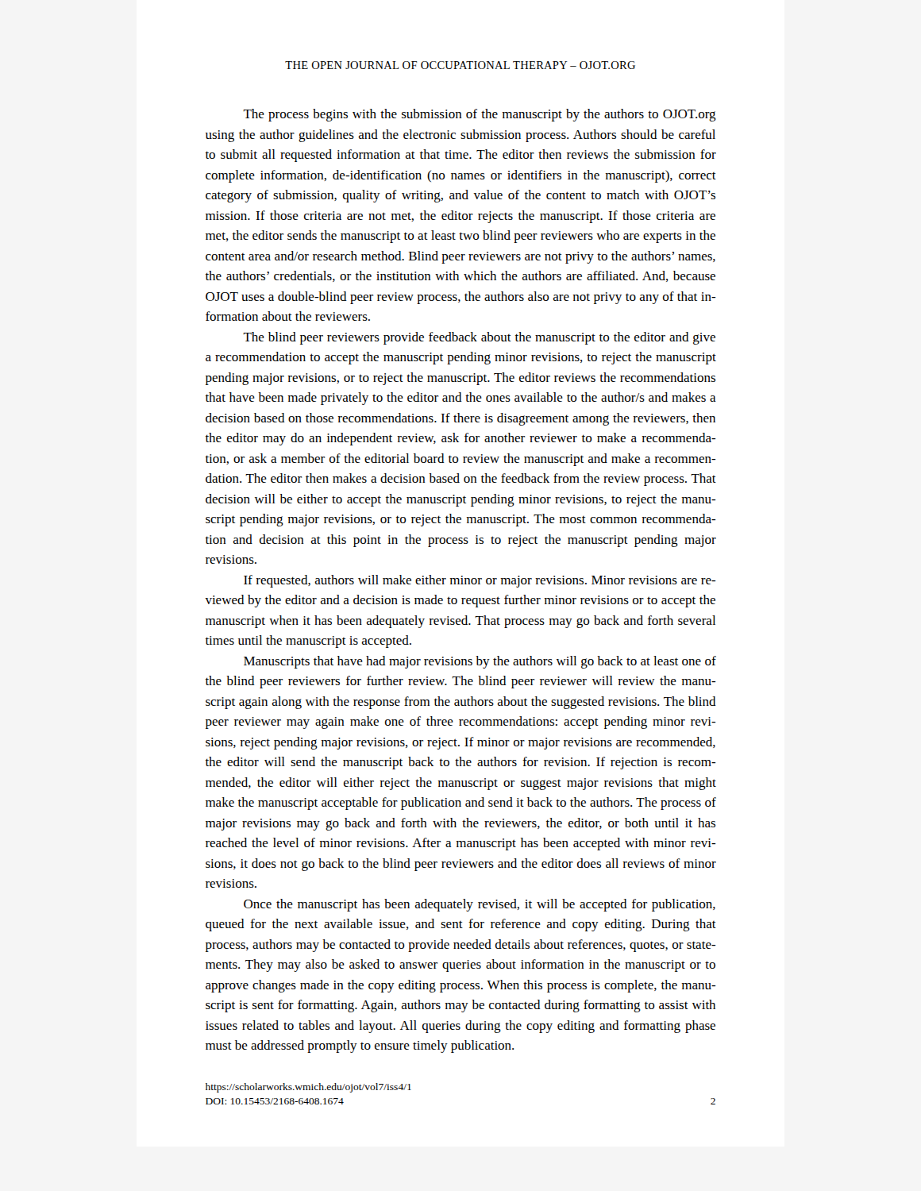The Open Journal of Occupational Therapy – OJOT.org
The process begins with the submission of the manuscript by the authors to OJOT.org using the author guidelines and the electronic submission process. Authors should be careful to submit all requested information at that time. The editor then reviews the submission for complete information, de-identification (no names or identifiers in the manuscript), correct category of submission, quality of writing, and value of the content to match with OJOT’s mission. If those criteria are not met, the editor rejects the manuscript. If those criteria are met, the editor sends the manuscript to at least two blind peer reviewers who are experts in the content area and/or research method. Blind peer reviewers are not privy to the authors’ names, the authors’ credentials, or the institution with which the authors are affiliated. And, because OJOT uses a double-blind peer review process, the authors also are not privy to any of that information about the reviewers.
The blind peer reviewers provide feedback about the manuscript to the editor and give a recommendation to accept the manuscript pending minor revisions, to reject the manuscript pending major revisions, or to reject the manuscript. The editor reviews the recommendations that have been made privately to the editor and the ones available to the author/s and makes a decision based on those recommendations. If there is disagreement among the reviewers, then the editor may do an independent review, ask for another reviewer to make a recommendation, or ask a member of the editorial board to review the manuscript and make a recommendation. The editor then makes a decision based on the feedback from the review process. That decision will be either to accept the manuscript pending minor revisions, to reject the manuscript pending major revisions, or to reject the manuscript. The most common recommendation and decision at this point in the process is to reject the manuscript pending major revisions.
If requested, authors will make either minor or major revisions. Minor revisions are reviewed by the editor and a decision is made to request further minor revisions or to accept the manuscript when it has been adequately revised. That process may go back and forth several times until the manuscript is accepted.
Manuscripts that have had major revisions by the authors will go back to at least one of the blind peer reviewers for further review. The blind peer reviewer will review the manuscript again along with the response from the authors about the suggested revisions. The blind peer reviewer may again make one of three recommendations: accept pending minor revisions, reject pending major revisions, or reject. If minor or major revisions are recommended, the editor will send the manuscript back to the authors for revision. If rejection is recommended, the editor will either reject the manuscript or suggest major revisions that might make the manuscript acceptable for publication and send it back to the authors. The process of major revisions may go back and forth with the reviewers, the editor, or both until it has reached the level of minor revisions. After a manuscript has been accepted with minor revisions, it does not go back to the blind peer reviewers and the editor does all reviews of minor revisions.
Once the manuscript has been adequately revised, it will be accepted for publication, queued for the next available issue, and sent for reference and copy editing. During that process, authors may be contacted to provide needed details about references, quotes, or statements. They may also be asked to answer queries about information in the manuscript or to approve changes made in the copy editing process. When this process is complete, the manuscript is sent for formatting. Again, authors may be contacted during formatting to assist with issues related to tables and layout. All queries during the copy editing and formatting phase must be addressed promptly to ensure timely publication.
https://scholarworks.wmich.edu/ojot/vol7/iss4/1
DOI: 10.15453/2168-6408.1674
2